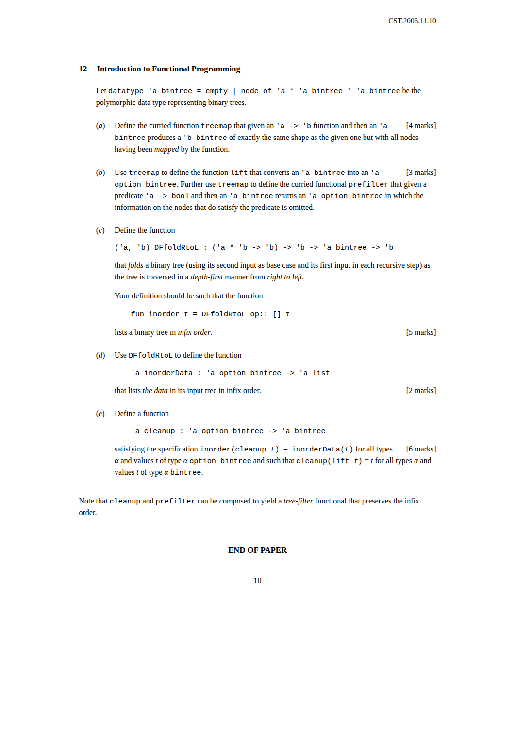CST.2006.11.10
12 Introduction to Functional Programming
Let datatype 'a bintree = empty | node of 'a * 'a bintree * 'a bintree be the polymorphic data type representing binary trees.
(a) [4 marks] Define the curried function treemap that given an 'a -> 'b function and then an 'a bintree produces a 'b bintree of exactly the same shape as the given one but with all nodes having been mapped by the function.
(b) [3 marks] Use treemap to define the function lift that converts an 'a bintree into an 'a option bintree. Further use treemap to define the curried functional prefilter that given a predicate 'a -> bool and then an 'a bintree returns an 'a option bintree in which the information on the nodes that do satisfy the predicate is omitted.
(c) Define the function
('a, 'b) DFfoldRtoL : ('a * 'b -> 'b) -> 'b -> 'a bintree -> 'b
that folds a binary tree (using its second input as base case and its first input in each recursive step) as the tree is traversed in a depth-first manner from right to left.
Your definition should be such that the function
fun inorder t = DFfoldRtoL op:: [] t
[5 marks] lists a binary tree in infix order.
(d) Use DFfoldRtoL to define the function
'a inorderData : 'a option bintree -> 'a list
[2 marks] that lists the data in its input tree in infix order.
(e) Define a function
'a cleanup : 'a option bintree -> 'a bintree
[6 marks] satisfying the specification inorder(cleanup t) = inorderData(t) for all types α and values t of type α option bintree and such that cleanup(lift t) = t for all types α and values t of type α bintree.
Note that cleanup and prefilter can be composed to yield a tree-filter functional that preserves the infix order.
END OF PAPER
10